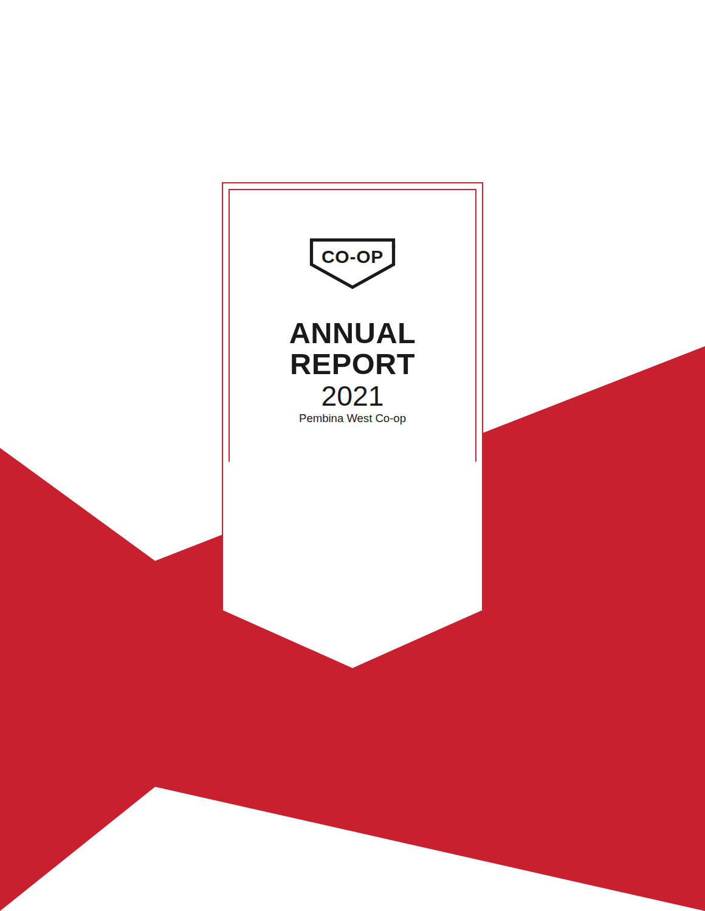CO-OP ®
Annual
Report
2021
Pembina West Co-op